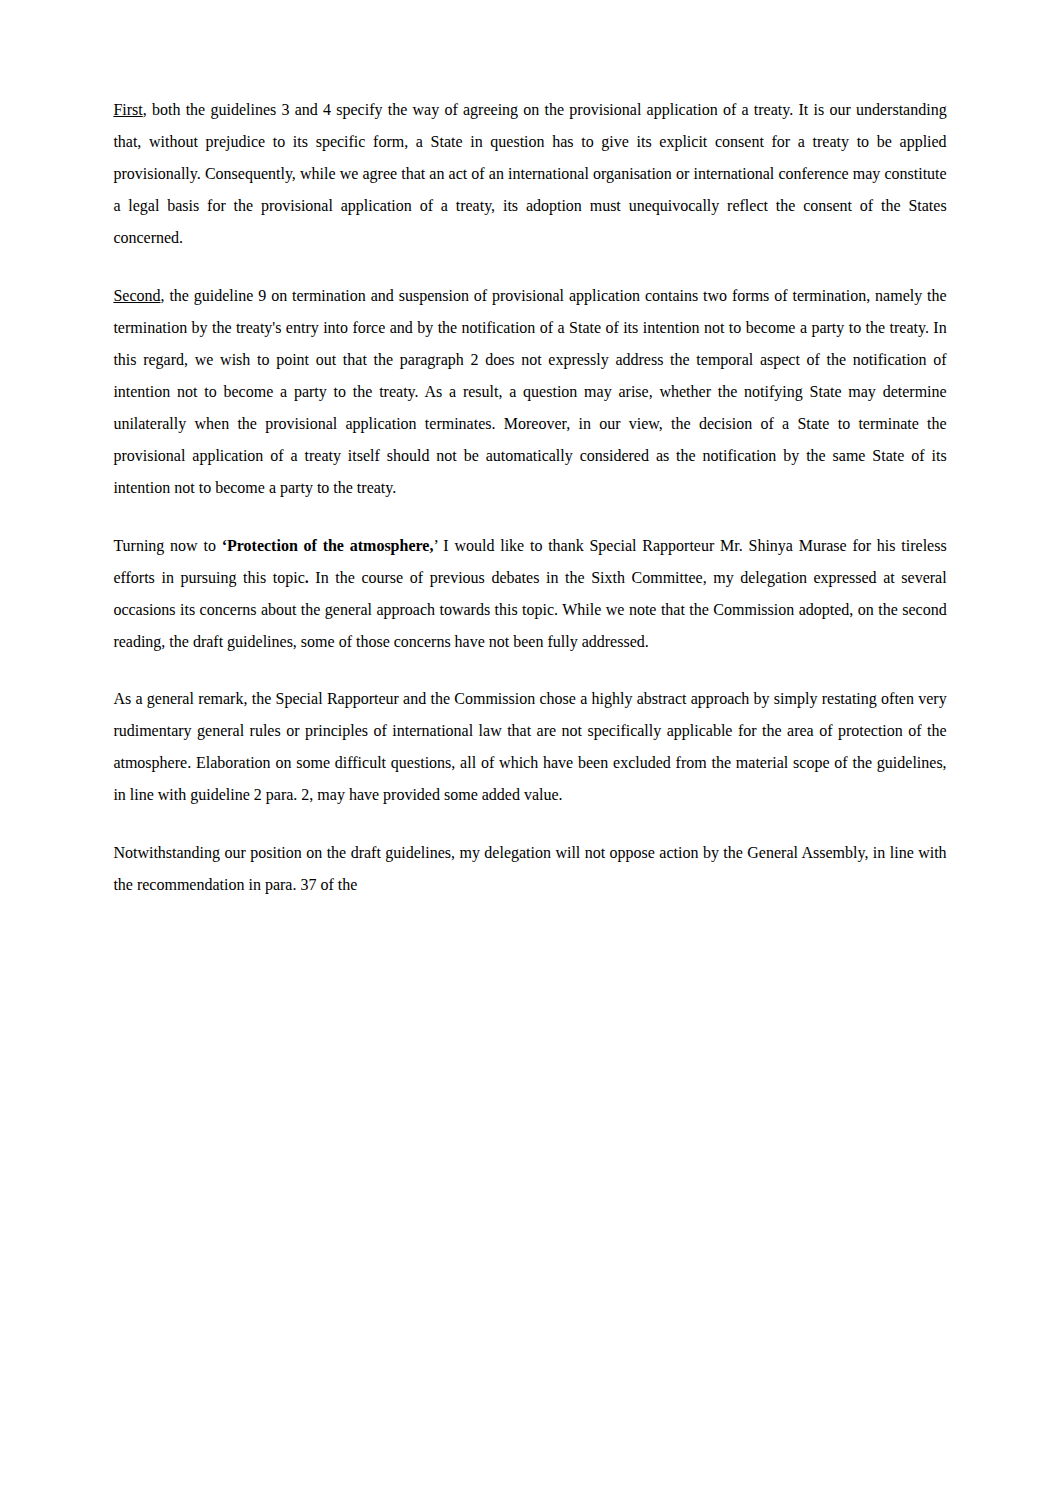First, both the guidelines 3 and 4 specify the way of agreeing on the provisional application of a treaty. It is our understanding that, without prejudice to its specific form, a State in question has to give its explicit consent for a treaty to be applied provisionally. Consequently, while we agree that an act of an international organisation or international conference may constitute a legal basis for the provisional application of a treaty, its adoption must unequivocally reflect the consent of the States concerned.
Second, the guideline 9 on termination and suspension of provisional application contains two forms of termination, namely the termination by the treaty's entry into force and by the notification of a State of its intention not to become a party to the treaty. In this regard, we wish to point out that the paragraph 2 does not expressly address the temporal aspect of the notification of intention not to become a party to the treaty. As a result, a question may arise, whether the notifying State may determine unilaterally when the provisional application terminates. Moreover, in our view, the decision of a State to terminate the provisional application of a treaty itself should not be automatically considered as the notification by the same State of its intention not to become a party to the treaty.
Turning now to ‘Protection of the atmosphere,’ I would like to thank Special Rapporteur Mr. Shinya Murase for his tireless efforts in pursuing this topic. In the course of previous debates in the Sixth Committee, my delegation expressed at several occasions its concerns about the general approach towards this topic. While we note that the Commission adopted, on the second reading, the draft guidelines, some of those concerns have not been fully addressed.
As a general remark, the Special Rapporteur and the Commission chose a highly abstract approach by simply restating often very rudimentary general rules or principles of international law that are not specifically applicable for the area of protection of the atmosphere. Elaboration on some difficult questions, all of which have been excluded from the material scope of the guidelines, in line with guideline 2 para. 2, may have provided some added value.
Notwithstanding our position on the draft guidelines, my delegation will not oppose action by the General Assembly, in line with the recommendation in para. 37 of the